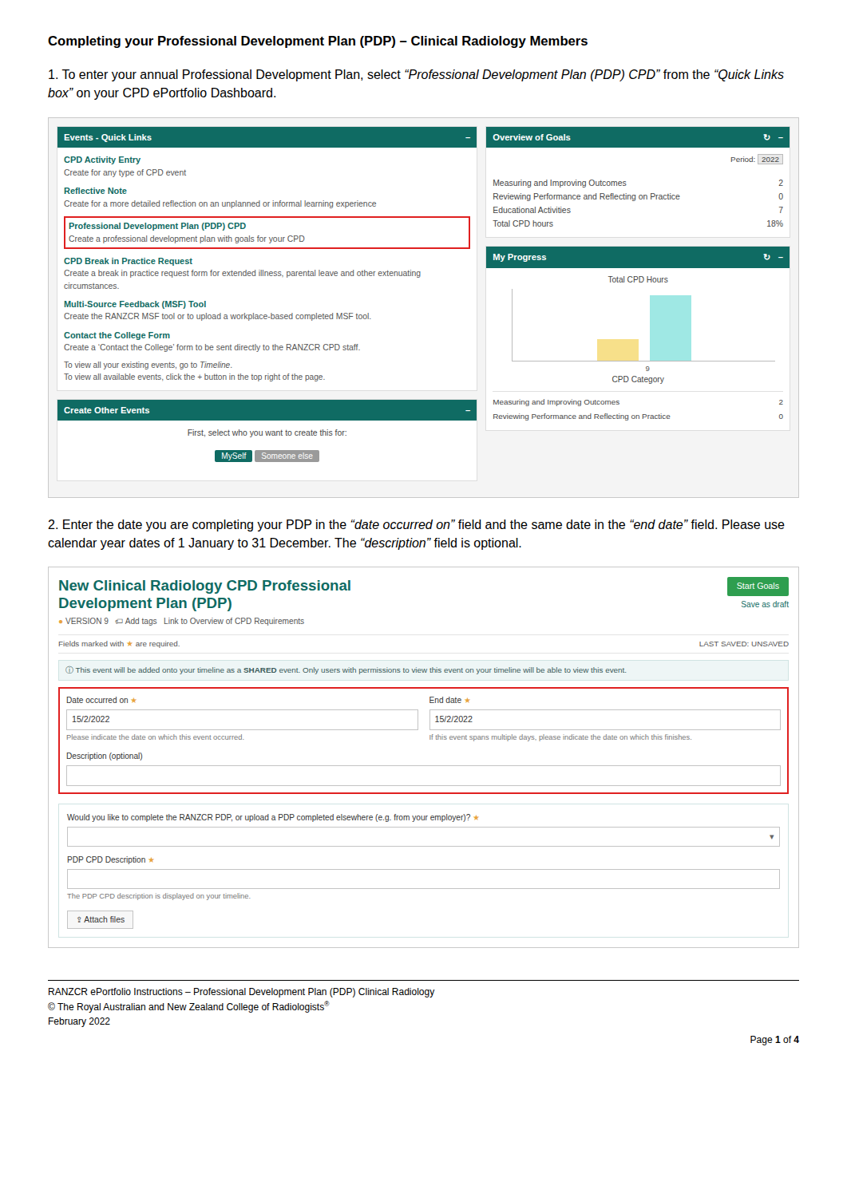Completing your Professional Development Plan (PDP) – Clinical Radiology Members
1. To enter your annual Professional Development Plan, select “Professional Development Plan (PDP) CPD” from the “Quick Links box” on your CPD ePortfolio Dashboard.
Events - Quick Links–
CPD Activity Entry
Create for any type of CPD event
Reflective Note
Create for a more detailed reflection on an unplanned or informal learning experience
Professional Development Plan (PDP) CPD
Create a professional development plan with goals for your CPD
CPD Break in Practice Request
Create a break in practice request form for extended illness, parental leave and other extenuating circumstances.
Multi-Source Feedback (MSF) Tool
Create the RANZCR MSF tool or to upload a workplace-based completed MSF tool.
Contact the College Form
Create a ‘Contact the College’ form to be sent directly to the RANZCR CPD staff.
To view all your existing events, go to Timeline.
To view all available events, click the + button in the top right of the page.
Create Other Events–
First, select who you want to create this for:
MySelf Someone else
Overview of Goals↻ –
Period: 2022
Measuring and Improving Outcomes 2
Reviewing Performance and Reflecting on Practice 0
Educational Activities 7
Total CPD hours 18%
My Progress↻ –
Total CPD Hours
9
CPD Category
Measuring and Improving Outcomes 2
Reviewing Performance and Reflecting on Practice 0
2. Enter the date you are completing your PDP in the “date occurred on” field and the same date in the “end date” field. Please use calendar year dates of 1 January to 31 December. The “description” field is optional.
New Clinical Radiology CPD Professional
Development Plan (PDP)
● VERSION 9 🏷 Add tags Link to Overview of CPD Requirements
Start Goals Save as draft
Fields marked with ★ are required. LAST SAVED: UNSAVED
ⓘ This event will be added onto your timeline as a SHARED event. Only users with permissions to view this event on your timeline will be able to view this event.
Date occurred on ★
15/2/2022
Please indicate the date on which this event occurred.
End date ★
15/2/2022
If this event spans multiple days, please indicate the date on which this finishes.
Description (optional)
Would you like to complete the RANZCR PDP, or upload a PDP completed elsewhere (e.g. from your employer)? ★
▾
PDP CPD Description ★
The PDP CPD description is displayed on your timeline.
⇪ Attach files
RANZCR ePortfolio Instructions – Professional Development Plan (PDP) Clinical Radiology
© The Royal Australian and New Zealand College of Radiologists®
February 2022
Page 1 of 4